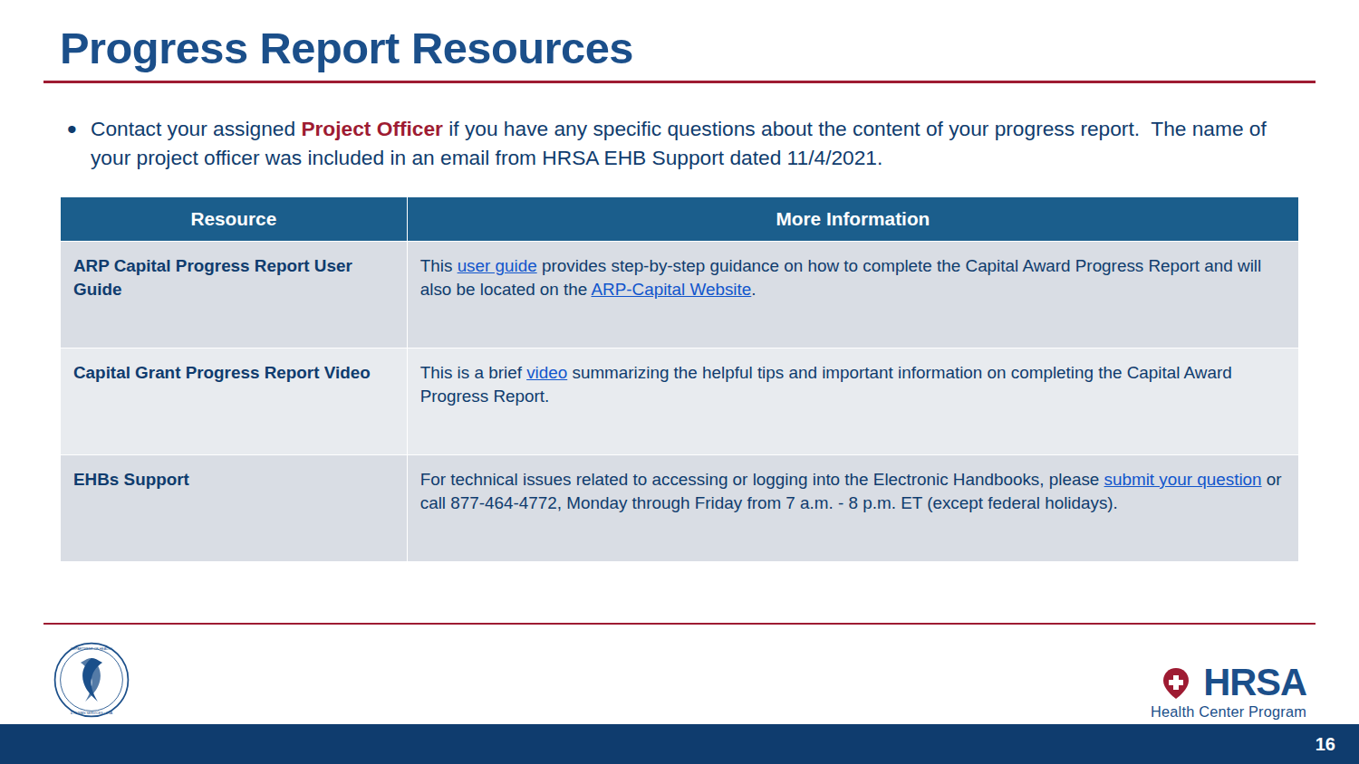Progress Report Resources
Contact your assigned Project Officer if you have any specific questions about the content of your progress report. The name of your project officer was included in an email from HRSA EHB Support dated 11/4/2021.
| Resource | More Information |
| --- | --- |
| ARP Capital Progress Report User Guide | This user guide provides step-by-step guidance on how to complete the Capital Award Progress Report and will also be located on the ARP-Capital Website . |
| Capital Grant Progress Report Video | This is a brief video summarizing the helpful tips and important information on completing the Capital Award Progress Report. |
| EHBs Support | For technical issues related to accessing or logging into the Electronic Handbooks, please submit your question or call 877-464-4772, Monday through Friday from 7 a.m. - 8 p.m. ET (except federal holidays). |
DEPARTMENT OF HEALTH & HUMAN SERVICES • USA
HRSA
Health Center Program
16